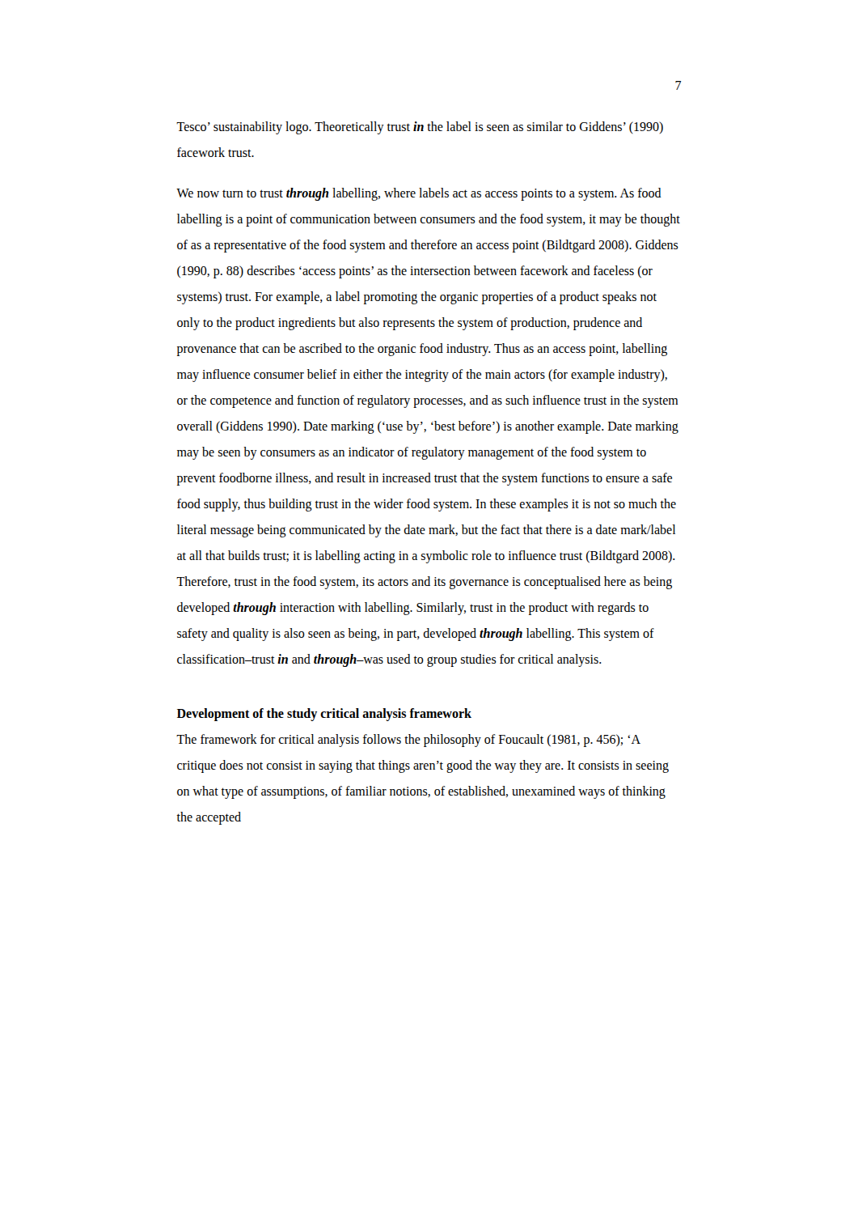7
Tesco’ sustainability logo. Theoretically trust in the label is seen as similar to Giddens’ (1990) facework trust.
We now turn to trust through labelling, where labels act as access points to a system. As food labelling is a point of communication between consumers and the food system, it may be thought of as a representative of the food system and therefore an access point (Bildtgard 2008). Giddens (1990, p. 88) describes ‘access points’ as the intersection between facework and faceless (or systems) trust. For example, a label promoting the organic properties of a product speaks not only to the product ingredients but also represents the system of production, prudence and provenance that can be ascribed to the organic food industry. Thus as an access point, labelling may influence consumer belief in either the integrity of the main actors (for example industry), or the competence and function of regulatory processes, and as such influence trust in the system overall (Giddens 1990). Date marking (‘use by’, ‘best before’) is another example. Date marking may be seen by consumers as an indicator of regulatory management of the food system to prevent foodborne illness, and result in increased trust that the system functions to ensure a safe food supply, thus building trust in the wider food system. In these examples it is not so much the literal message being communicated by the date mark, but the fact that there is a date mark/label at all that builds trust; it is labelling acting in a symbolic role to influence trust (Bildtgard 2008). Therefore, trust in the food system, its actors and its governance is conceptualised here as being developed through interaction with labelling. Similarly, trust in the product with regards to safety and quality is also seen as being, in part, developed through labelling. This system of classification–trust in and through–was used to group studies for critical analysis.
Development of the study critical analysis framework
The framework for critical analysis follows the philosophy of Foucault (1981, p. 456); ‘A critique does not consist in saying that things aren’t good the way they are. It consists in seeing on what type of assumptions, of familiar notions, of established, unexamined ways of thinking the accepted